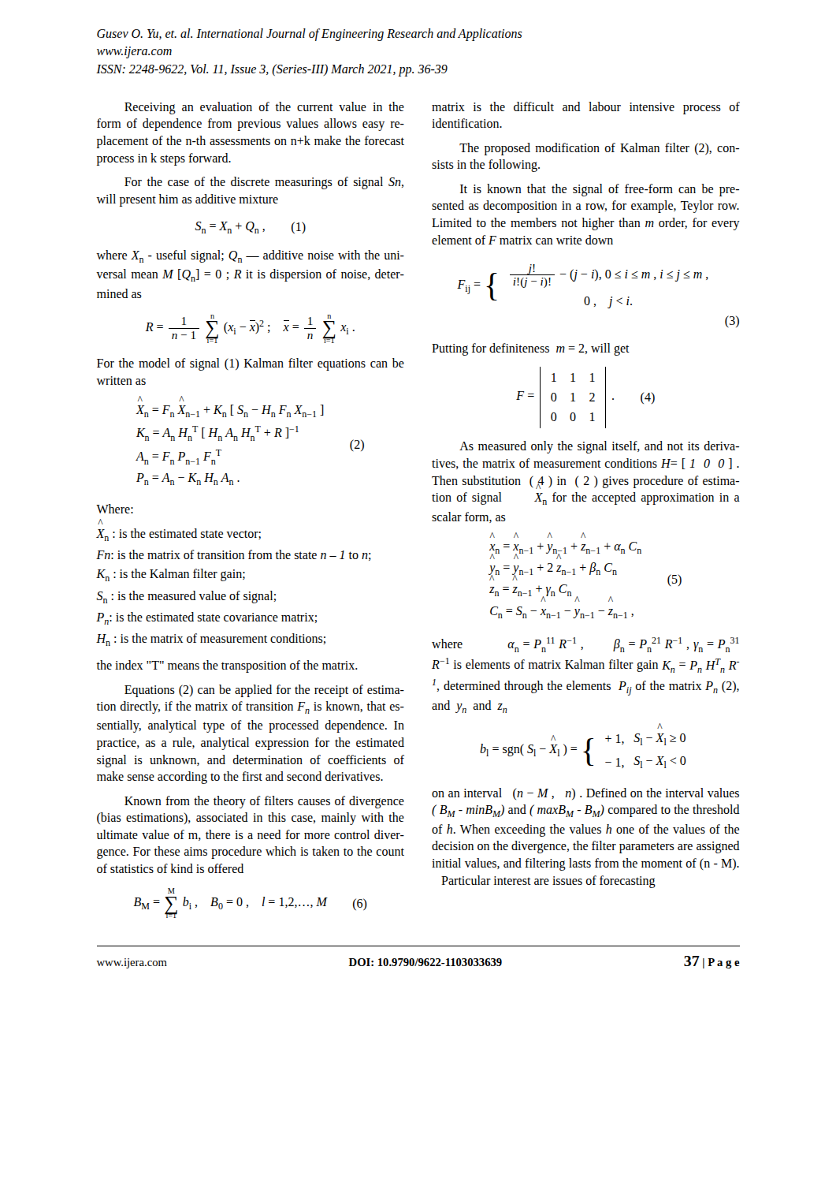Gusev O. Yu, et. al. International Journal of Engineering Research and Applications
www.ijera.com
ISSN: 2248-9622, Vol. 11, Issue 3, (Series-III) March 2021, pp. 36-39
Receiving an evaluation of the current value in the form of dependence from previous values allows easy replacement of the n-th assessments on n+k make the forecast process in k steps forward.
For the case of the discrete measurings of signal Sn, will present him as additive mixture
Sn = Xn + Qn , (1)
where Xn - useful signal; Qn — additive noise with the universal mean M [Qn] = 0 ; R it is dispersion of noise, determined as
R = 1 n − 1 n∑i=1 (xi − x)2 ; x = 1 n n∑i=1 xi .
For the model of signal (1) Kalman filter equations can be written as
Xn = Fn Xn−1 + Kn [ Sn − Hn Fn Xn−1 ]
Kn = An HnT [ Hn An HnT + R ]−1
An = Fn Pn−1 FnT
Pn = An − Kn Hn An .
(2)
Where:
Xn : is the estimated state vector;
Fn: is the matrix of transition from the state n – 1 to n;
Kn : is the Kalman filter gain;
Sn : is the measured value of signal;
Pn: is the estimated state covariance matrix;
Hn : is the matrix of measurement conditions;
the index "T" means the transposition of the matrix.
Equations (2) can be applied for the receipt of estimation directly, if the matrix of transition Fn is known, that essentially, analytical type of the processed dependence. In practice, as a rule, analytical expression for the estimated signal is unknown, and determination of coefficients of make sense according to the first and second derivatives.
Known from the theory of filters causes of divergence (bias estimations), associated in this case, mainly with the ultimate value of m, there is a need for more control divergence. For these aims procedure which is taken to the count of statistics of kind is offered
BM = M∑l=1 bi , B0 = 0 , l = 1,2,…, M (6)
matrix is the difficult and labour intensive process of identification.
The proposed modification of Kalman filter (2), consists in the following.
It is known that the signal of free-form can be presented as decomposition in a row, for example, Teylor row. Limited to the members not higher than m order, for every element of F matrix can write down
Fij = {
| j ! i !( j − i )! − ( j − i ), 0 ≤ i ≤ m , i ≤ j ≤ m , |
| 0 , j < i . |
(3)
Putting for definiteness m = 2, will get
F =
| 1 | 1 | 1 |
| 0 | 1 | 2 |
| 0 | 0 | 1 |
. (4)
As measured only the signal itself, and not its derivatives, the matrix of measurement conditions H= [ 1 0 0 ] . Then substitution ( 4 ) in ( 2 ) gives procedure of estimation of signal Xn for the accepted approximation in a scalar form, as
xn = xn−1 + yn−1 + zn−1 + αn Cn
yn = yn−1 + 2 zn−1 + βn Cn
zn = zn−1 + γn Cn
Cn = Sn − xn−1 − yn−1 − zn−1 ,
(5)
where αn = Pn 11 R−1 , βn = Pn 21 R−1 , γn = Pn 31 R−1 is elements of matrix Kalman filter gain Kn = Pn HTn R-1, determined through the elements Pij of the matrix Pn (2), and yn and zn
bl = sgn( Sl − Xl ) = {
| + 1, | S l − X l ≥ 0 |
| − 1, | S l − X l < 0 |
on an interval (n − M , n) . Defined on the interval values ( BM - minBM) and ( maxBM - BM) compared to the threshold of h. When exceeding the values h one of the values of the decision on the divergence, the filter parameters are assigned initial values, and filtering lasts from the moment of (n - M). Particular interest are issues of forecasting
www.ijera.com DOI: 10.9790/9622-1103033639 37 | P a g e